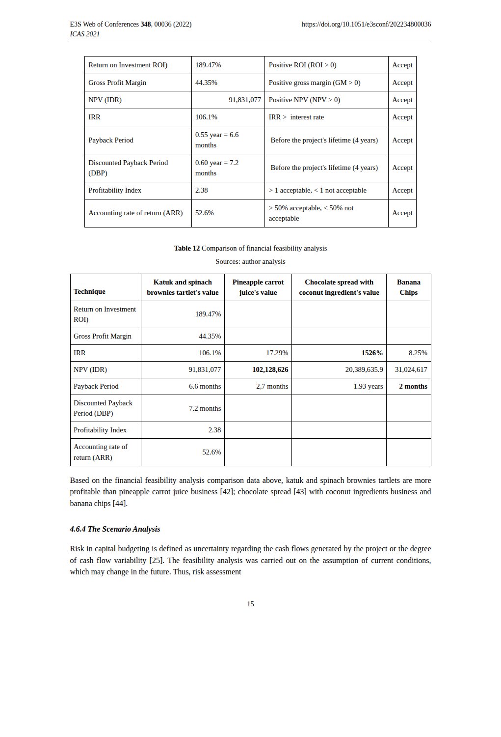E3S Web of Conferences 348, 00036 (2022)
ICAS 2021
https://doi.org/10.1051/e3sconf/202234800036
| Return on Investment ROI) | 189.47% | Positive ROI (ROI > 0) | Accept |
| Gross Profit Margin | 44.35% | Positive gross margin (GM > 0) | Accept |
| NPV (IDR) | 91,831,077 | Positive NPV (NPV > 0) | Accept |
| IRR | 106.1% | IRR > interest rate | Accept |
| Payback Period | 0.55 year = 6.6 months | Before the project's lifetime (4 years) | Accept |
| Discounted Payback Period (DBP) | 0.60 year = 7.2 months | Before the project's lifetime (4 years) | Accept |
| Profitability Index | 2.38 | > 1 acceptable, < 1 not acceptable | Accept |
| Accounting rate of return (ARR) | 52.6% | > 50% acceptable, < 50% not acceptable | Accept |
Table 12 Comparison of financial feasibility analysis
Sources: author analysis
| Technique | Katuk and spinach brownies tartlet's value | Pineapple carrot juice's value | Chocolate spread with coconut ingredient's value | Banana Chips |
| --- | --- | --- | --- | --- |
| Return on Investment ROI) | 189.47% | | | |
| Gross Profit Margin | 44.35% | | | |
| IRR | 106.1% | 17.29% | 1526% | 8.25% |
| NPV (IDR) | 91,831,077 | 102,128,626 | 20,389,635.9 | 31,024,617 |
| Payback Period | 6.6 months | 2,7 months | 1.93 years | 2 months |
| Discounted Payback Period (DBP) | 7.2 months | | | |
| Profitability Index | 2.38 | | | |
| Accounting rate of return (ARR) | 52.6% | | | |
Based on the financial feasibility analysis comparison data above, katuk and spinach brownies tartlets are more profitable than pineapple carrot juice business [42]; chocolate spread [43] with coconut ingredients business and banana chips [44].
4.6.4 The Scenario Analysis
Risk in capital budgeting is defined as uncertainty regarding the cash flows generated by the project or the degree of cash flow variability [25]. The feasibility analysis was carried out on the assumption of current conditions, which may change in the future. Thus, risk assessment
15